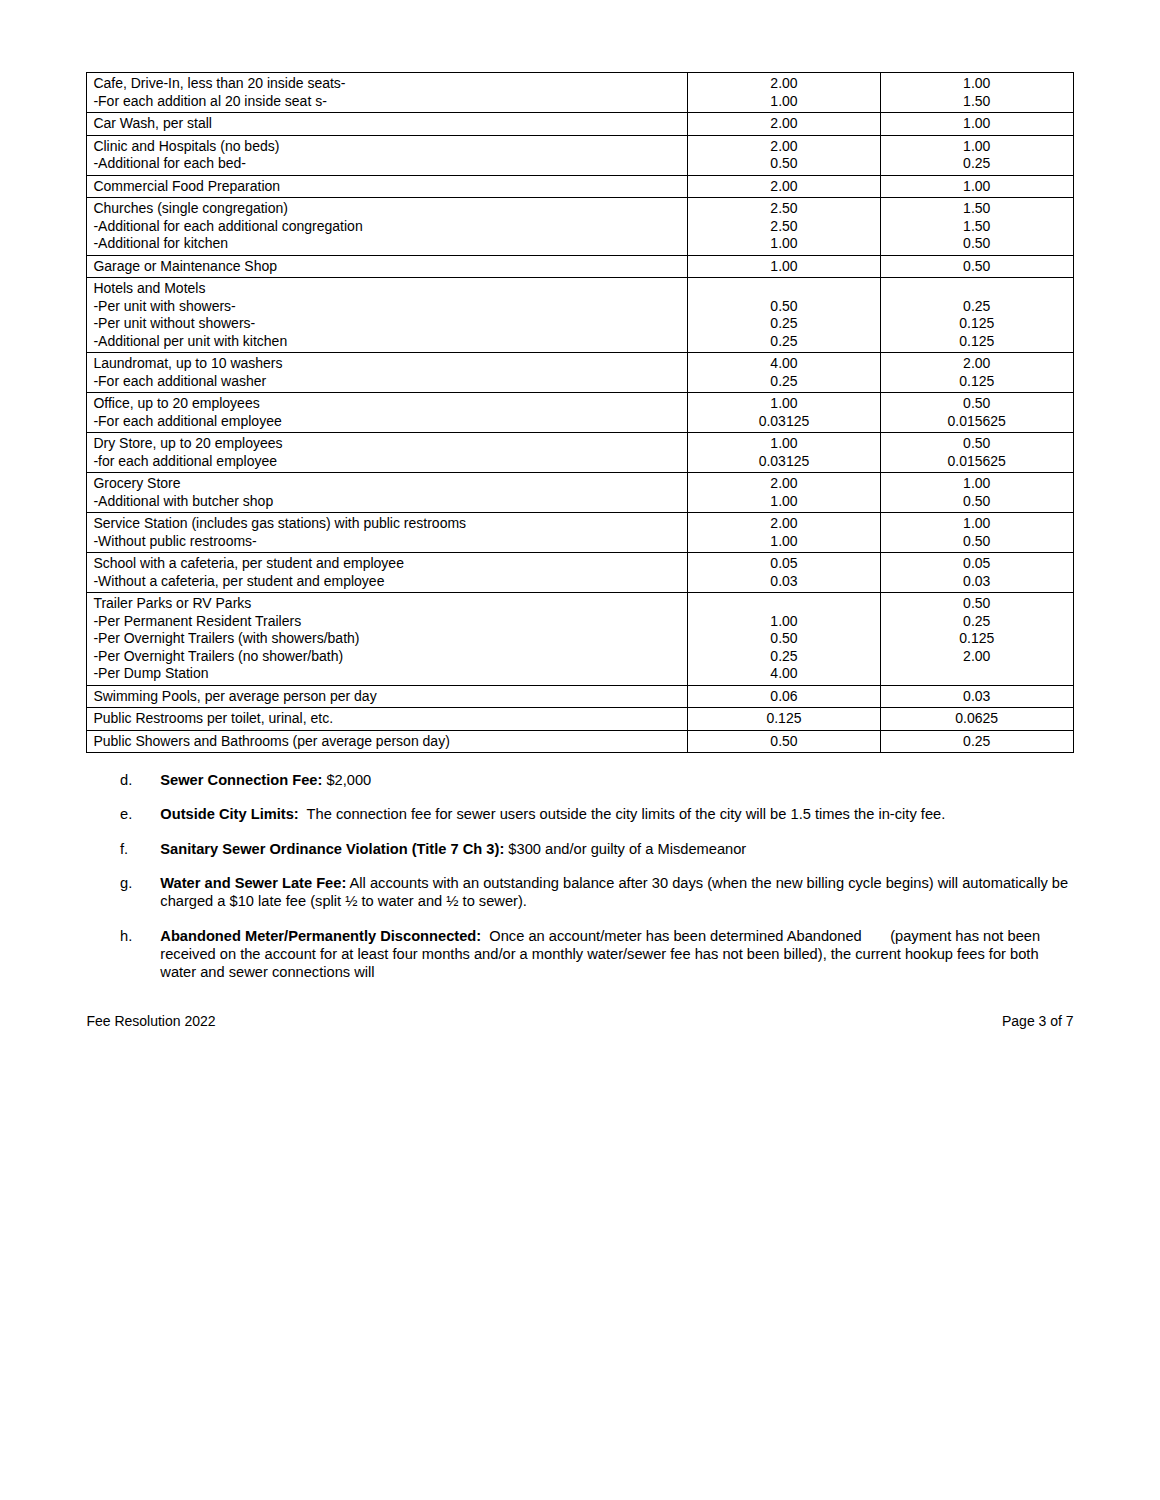| Cafe, Drive-In, less than 20 inside seats- -For each addition al 20 inside seat s- | 2.00 1.00 | 1.00 1.50 |
| Car Wash, per stall | 2.00 | 1.00 |
| Clinic and Hospitals (no beds) -Additional for each bed- | 2.00 0.50 | 1.00 0.25 |
| Commercial Food Preparation | 2.00 | 1.00 |
| Churches (single congregation) -Additional for each additional congregation -Additional for kitchen | 2.50 2.50 1.00 | 1.50 1.50 0.50 |
| Garage or Maintenance Shop | 1.00 | 0.50 |
| Hotels and Motels -Per unit with showers- -Per unit without showers- -Additional per unit with kitchen | 0.50 0.25 0.25 | 0.25 0.125 0.125 |
| Laundromat, up to 10 washers -For each additional washer | 4.00 0.25 | 2.00 0.125 |
| Office, up to 20 employees -For each additional employee | 1.00 0.03125 | 0.50 0.015625 |
| Dry Store, up to 20 employees -for each additional employee | 1.00 0.03125 | 0.50 0.015625 |
| Grocery Store -Additional with butcher shop | 2.00 1.00 | 1.00 0.50 |
| Service Station (includes gas stations) with public restrooms -Without public restrooms- | 2.00 1.00 | 1.00 0.50 |
| School with a cafeteria, per student and employee -Without a cafeteria, per student and employee | 0.05 0.03 | 0.05 0.03 |
| Trailer Parks or RV Parks -Per Permanent Resident Trailers -Per Overnight Trailers (with showers/bath) -Per Overnight Trailers (no shower/bath) -Per Dump Station | 1.00 0.50 0.25 4.00 | 0.50 0.25 0.125 2.00 |
| Swimming Pools, per average person per day | 0.06 | 0.03 |
| Public Restrooms per toilet, urinal, etc. | 0.125 | 0.0625 |
| Public Showers and Bathrooms (per average person day) | 0.50 | 0.25 |
d. Sewer Connection Fee: $2,000
e. Outside City Limits: The connection fee for sewer users outside the city limits of the city will be 1.5 times the in-city fee.
f. Sanitary Sewer Ordinance Violation (Title 7 Ch 3): $300 and/or guilty of a Misdemeanor
g. Water and Sewer Late Fee: All accounts with an outstanding balance after 30 days (when the new billing cycle begins) will automatically be charged a $10 late fee (split ½ to water and ½ to sewer).
h. Abandoned Meter/Permanently Disconnected: Once an account/meter has been determined Abandoned (payment has not been received on the account for at least four months and/or a monthly water/sewer fee has not been billed), the current hookup fees for both water and sewer connections will
Fee Resolution 2022 Page 3 of 7